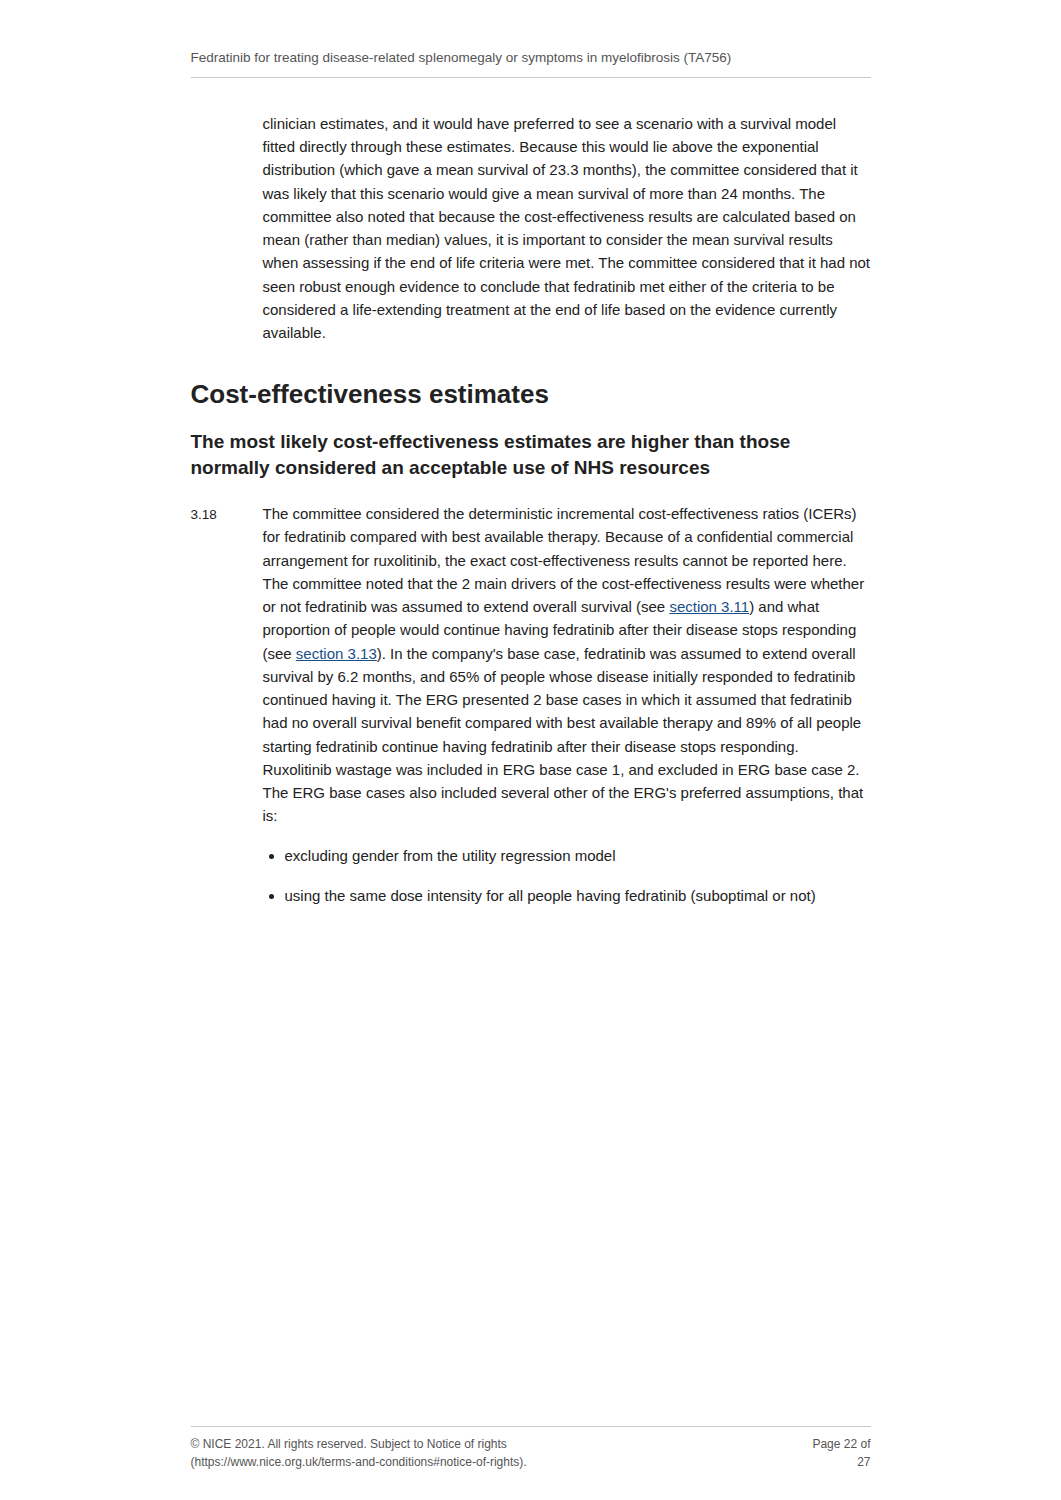Fedratinib for treating disease-related splenomegaly or symptoms in myelofibrosis (TA756)
clinician estimates, and it would have preferred to see a scenario with a survival model fitted directly through these estimates. Because this would lie above the exponential distribution (which gave a mean survival of 23.3 months), the committee considered that it was likely that this scenario would give a mean survival of more than 24 months. The committee also noted that because the cost-effectiveness results are calculated based on mean (rather than median) values, it is important to consider the mean survival results when assessing if the end of life criteria were met. The committee considered that it had not seen robust enough evidence to conclude that fedratinib met either of the criteria to be considered a life-extending treatment at the end of life based on the evidence currently available.
Cost-effectiveness estimates
The most likely cost-effectiveness estimates are higher than those normally considered an acceptable use of NHS resources
3.18
The committee considered the deterministic incremental cost-effectiveness ratios (ICERs) for fedratinib compared with best available therapy. Because of a confidential commercial arrangement for ruxolitinib, the exact cost-effectiveness results cannot be reported here. The committee noted that the 2 main drivers of the cost-effectiveness results were whether or not fedratinib was assumed to extend overall survival (see section 3.11) and what proportion of people would continue having fedratinib after their disease stops responding (see section 3.13). In the company's base case, fedratinib was assumed to extend overall survival by 6.2 months, and 65% of people whose disease initially responded to fedratinib continued having it. The ERG presented 2 base cases in which it assumed that fedratinib had no overall survival benefit compared with best available therapy and 89% of all people starting fedratinib continue having fedratinib after their disease stops responding. Ruxolitinib wastage was included in ERG base case 1, and excluded in ERG base case 2. The ERG base cases also included several other of the ERG's preferred assumptions, that is:
excluding gender from the utility regression model
using the same dose intensity for all people having fedratinib (suboptimal or not)
© NICE 2021. All rights reserved. Subject to Notice of rights (https://www.nice.org.uk/terms-and-conditions#notice-of-rights).
Page 22 of
27